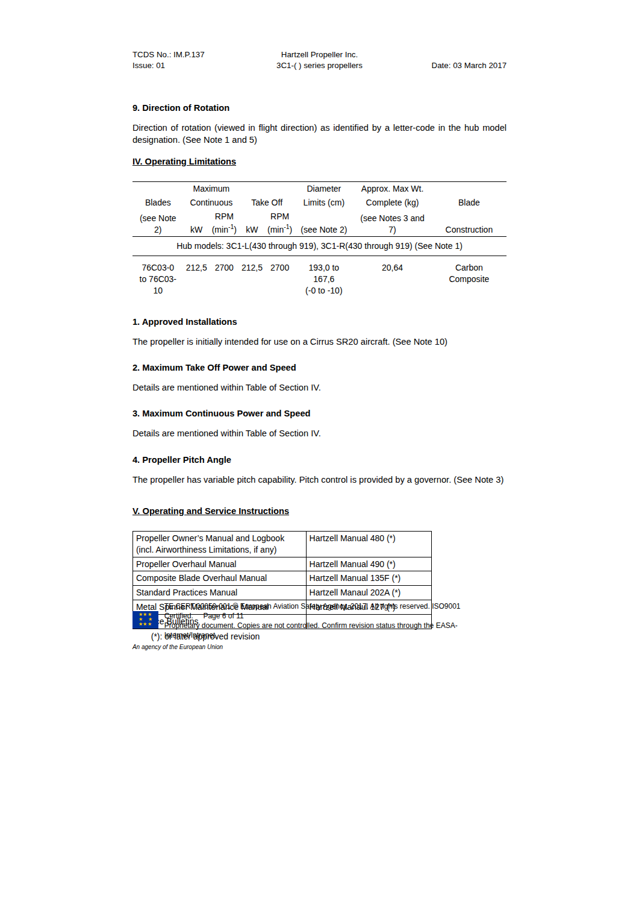| TCDS No.: IM.P.137 | Hartzell Propeller Inc. | |
| Issue: 01 | 3C1-( ) series propellers | Date: 03 March 2017 |
9. Direction of Rotation
Direction of rotation (viewed in flight direction) as identified by a letter-code in the hub model designation. (See Note 1 and 5)
IV. Operating Limitations
| | Maximum | | Diameter | Approx. Max Wt. | |
| --- | --- | --- | --- | --- | --- |
| Blades | Continuous | Take Off | Limits (cm) | Complete (kg) | Blade |
| (see Note 2) | kW | RPM (min -1 ) | kW | RPM (min -1 ) | (see Note 2) | (see Notes 3 and 7) | Construction |
| Hub models: 3C1-L(430 through 919), 3C1-R(430 through 919) (See Note 1) |
| 76C03-0 to 76C03-10 | 212,5 | 2700 | 212,5 | 2700 | 193,0 to 167,6 (-0 to -10) | 20,64 | Carbon Composite |
1. Approved Installations
The propeller is initially intended for use on a Cirrus SR20 aircraft. (See Note 10)
2. Maximum Take Off Power and Speed
Details are mentioned within Table of Section IV.
3. Maximum Continuous Power and Speed
Details are mentioned within Table of Section IV.
4. Propeller Pitch Angle
The propeller has variable pitch capability. Pitch control is provided by a governor. (See Note 3)
V. Operating and Service Instructions
| Propeller Owner’s Manual and Logbook (incl. Airworthiness Limitations, if any) | Hartzell Manual 480 (*) |
| Propeller Overhaul Manual | Hartzell Manual 490 (*) |
| Composite Blade Overhaul Manual | Hartzell Manual 135F (*) |
| Standard Practices Manual | Hartzell Manaul 202A (*) |
| Metal Spinner Maintenance Manual | Hartzell Manaul 127 (*) |
| Service Bulletins | |
(*): or later approved revision
| ★★★ ★ ★ ★★★ | TE.CERT.00050-001 © European Aviation Safety Agency, 2017. All rights reserved. ISO9001 Certified. Page 6 of 11 Proprietary document. Copies are not controlled. Confirm revision status through the EASA-Internet/Intranet. |
An agency of the European Union